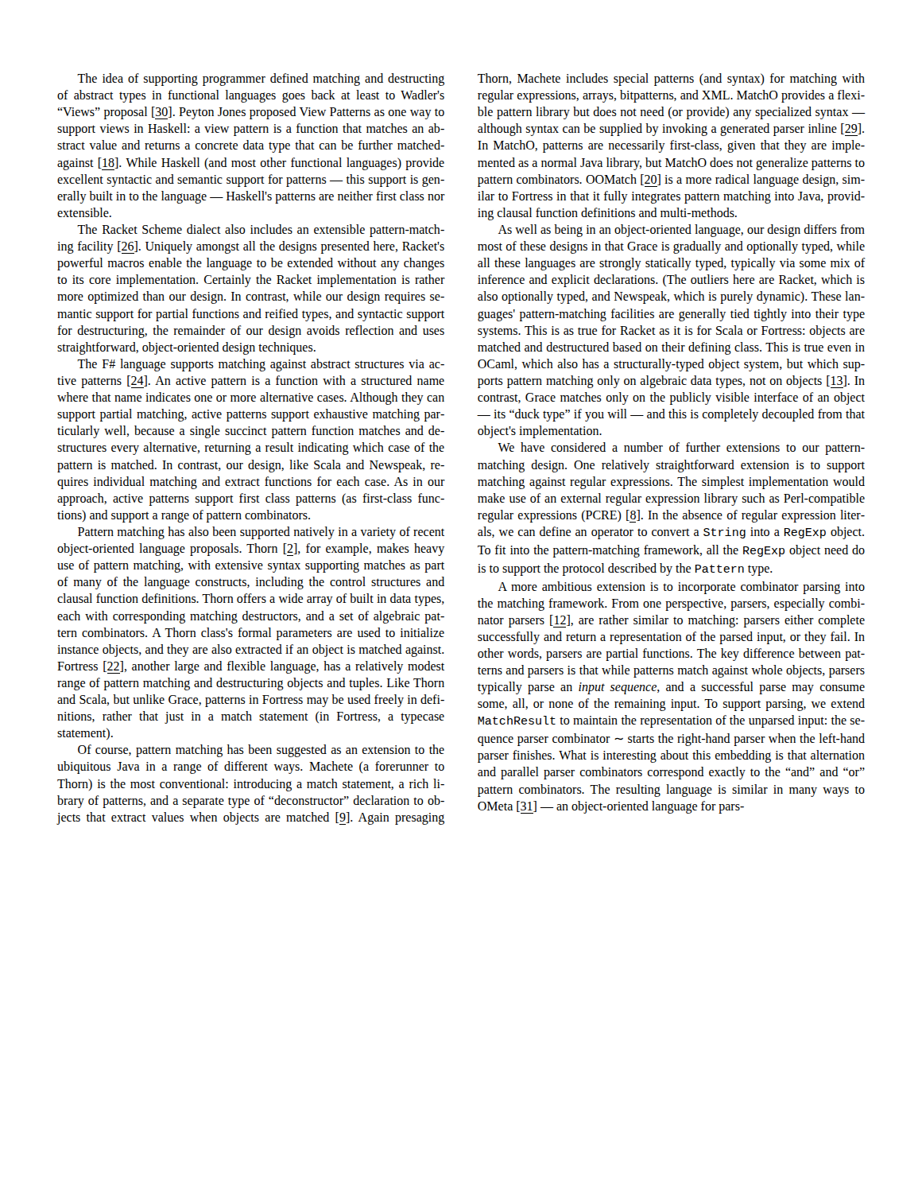The idea of supporting programmer defined matching and destructing of abstract types in functional languages goes back at least to Wadler's “Views” proposal [30]. Peyton Jones proposed View Patterns as one way to support views in Haskell: a view pattern is a function that matches an abstract value and returns a concrete data type that can be further matched-against [18]. While Haskell (and most other functional languages) provide excellent syntactic and semantic support for patterns — this support is generally built in to the language — Haskell's patterns are neither first class nor extensible.
The Racket Scheme dialect also includes an extensible pattern-matching facility [26]. Uniquely amongst all the designs presented here, Racket's powerful macros enable the language to be extended without any changes to its core implementation. Certainly the Racket implementation is rather more optimized than our design. In contrast, while our design requires semantic support for partial functions and reified types, and syntactic support for destructuring, the remainder of our design avoids reflection and uses straightforward, object-oriented design techniques.
The F# language supports matching against abstract structures via active patterns [24]. An active pattern is a function with a structured name where that name indicates one or more alternative cases. Although they can support partial matching, active patterns support exhaustive matching particularly well, because a single succinct pattern function matches and destructures every alternative, returning a result indicating which case of the pattern is matched. In contrast, our design, like Scala and Newspeak, requires individual matching and extract functions for each case. As in our approach, active patterns support first class patterns (as first-class functions) and support a range of pattern combinators.
Pattern matching has also been supported natively in a variety of recent object-oriented language proposals. Thorn [2], for example, makes heavy use of pattern matching, with extensive syntax supporting matches as part of many of the language constructs, including the control structures and clausal function definitions. Thorn offers a wide array of built in data types, each with corresponding matching destructors, and a set of algebraic pattern combinators. A Thorn class's formal parameters are used to initialize instance objects, and they are also extracted if an object is matched against. Fortress [22], another large and flexible language, has a relatively modest range of pattern matching and destructuring objects and tuples. Like Thorn and Scala, but unlike Grace, patterns in Fortress may be used freely in definitions, rather that just in a match statement (in Fortress, a typecase statement).
Of course, pattern matching has been suggested as an extension to the ubiquitous Java in a range of different ways. Machete (a forerunner to Thorn) is the most conventional: introducing a match statement, a rich library of patterns, and a separate type of “deconstructor” declaration to objects that extract values when objects are matched [9]. Again presaging Thorn, Machete includes special patterns (and syntax) for matching with regular expressions, arrays, bitpatterns, and XML. MatchO provides a flexible pattern library but does not need (or provide) any specialized syntax — although syntax can be supplied by invoking a generated parser inline [29]. In MatchO, patterns are necessarily first-class, given that they are implemented as a normal Java library, but MatchO does not generalize patterns to pattern combinators. OOMatch [20] is a more radical language design, similar to Fortress in that it fully integrates pattern matching into Java, providing clausal function definitions and multi-methods.
As well as being in an object-oriented language, our design differs from most of these designs in that Grace is gradually and optionally typed, while all these languages are strongly statically typed, typically via some mix of inference and explicit declarations. (The outliers here are Racket, which is also optionally typed, and Newspeak, which is purely dynamic). These languages' pattern-matching facilities are generally tied tightly into their type systems. This is as true for Racket as it is for Scala or Fortress: objects are matched and destructured based on their defining class. This is true even in OCaml, which also has a structurally-typed object system, but which supports pattern matching only on algebraic data types, not on objects [13]. In contrast, Grace matches only on the publicly visible interface of an object — its “duck type” if you will — and this is completely decoupled from that object's implementation.
We have considered a number of further extensions to our pattern-matching design. One relatively straightforward extension is to support matching against regular expressions. The simplest implementation would make use of an external regular expression library such as Perl-compatible regular expressions (PCRE) [8]. In the absence of regular expression literals, we can define an operator to convert a String into a RegExp object. To fit into the pattern-matching framework, all the RegExp object need do is to support the protocol described by the Pattern type.
A more ambitious extension is to incorporate combinator parsing into the matching framework. From one perspective, parsers, especially combinator parsers [12], are rather similar to matching: parsers either complete successfully and return a representation of the parsed input, or they fail. In other words, parsers are partial functions. The key difference between patterns and parsers is that while patterns match against whole objects, parsers typically parse an input sequence, and a successful parse may consume some, all, or none of the remaining input. To support parsing, we extend MatchResult to maintain the representation of the unparsed input: the sequence parser combinator ∼ starts the right-hand parser when the left-hand parser finishes. What is interesting about this embedding is that alternation and parallel parser combinators correspond exactly to the “and” and “or” pattern combinators. The resulting language is similar in many ways to OMeta [31] — an object-oriented language for pars-